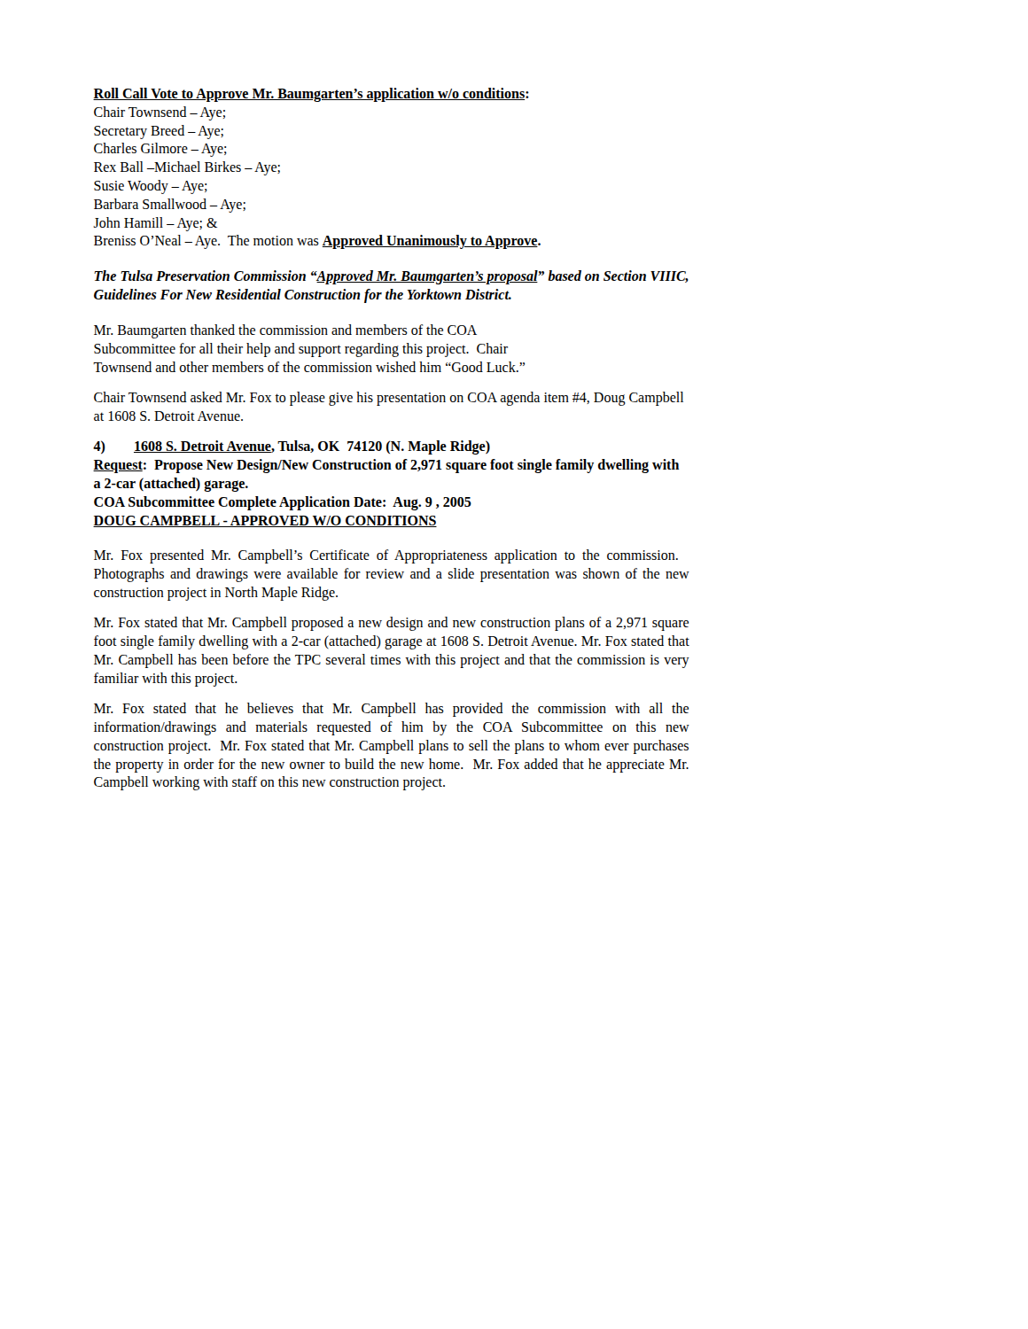Roll Call Vote to Approve Mr. Baumgarten’s application w/o conditions:
Chair Townsend – Aye;
Secretary Breed – Aye;
Charles Gilmore – Aye;
Rex Ball –Michael Birkes – Aye;
Susie Woody – Aye;
Barbara Smallwood – Aye;
John Hamill – Aye; &
Breniss O’Neal – Aye. The motion was Approved Unanimously to Approve.
The Tulsa Preservation Commission “Approved Mr. Baumgarten’s proposal” based on Section VIIIC, Guidelines For New Residential Construction for the Yorktown District.
Mr. Baumgarten thanked the commission and members of the COA
Subcommittee for all their help and support regarding this project. Chair
Townsend and other members of the commission wished him “Good Luck.”
Chair Townsend asked Mr. Fox to please give his presentation on COA agenda item #4, Doug Campbell at 1608 S. Detroit Avenue.
4) 1608 S. Detroit Avenue, Tulsa, OK 74120 (N. Maple Ridge)
Request: Propose New Design/New Construction of 2,971 square foot single family dwelling with a 2-car (attached) garage.
COA Subcommittee Complete Application Date: Aug. 9 , 2005
DOUG CAMPBELL - APPROVED W/O CONDITIONS
Mr. Fox presented Mr. Campbell’s Certificate of Appropriateness application to the commission. Photographs and drawings were available for review and a slide presentation was shown of the new construction project in North Maple Ridge.
Mr. Fox stated that Mr. Campbell proposed a new design and new construction plans of a 2,971 square foot single family dwelling with a 2-car (attached) garage at 1608 S. Detroit Avenue. Mr. Fox stated that Mr. Campbell has been before the TPC several times with this project and that the commission is very familiar with this project.
Mr. Fox stated that he believes that Mr. Campbell has provided the commission with all the information/drawings and materials requested of him by the COA Subcommittee on this new construction project. Mr. Fox stated that Mr. Campbell plans to sell the plans to whom ever purchases the property in order for the new owner to build the new home. Mr. Fox added that he appreciate Mr. Campbell working with staff on this new construction project.